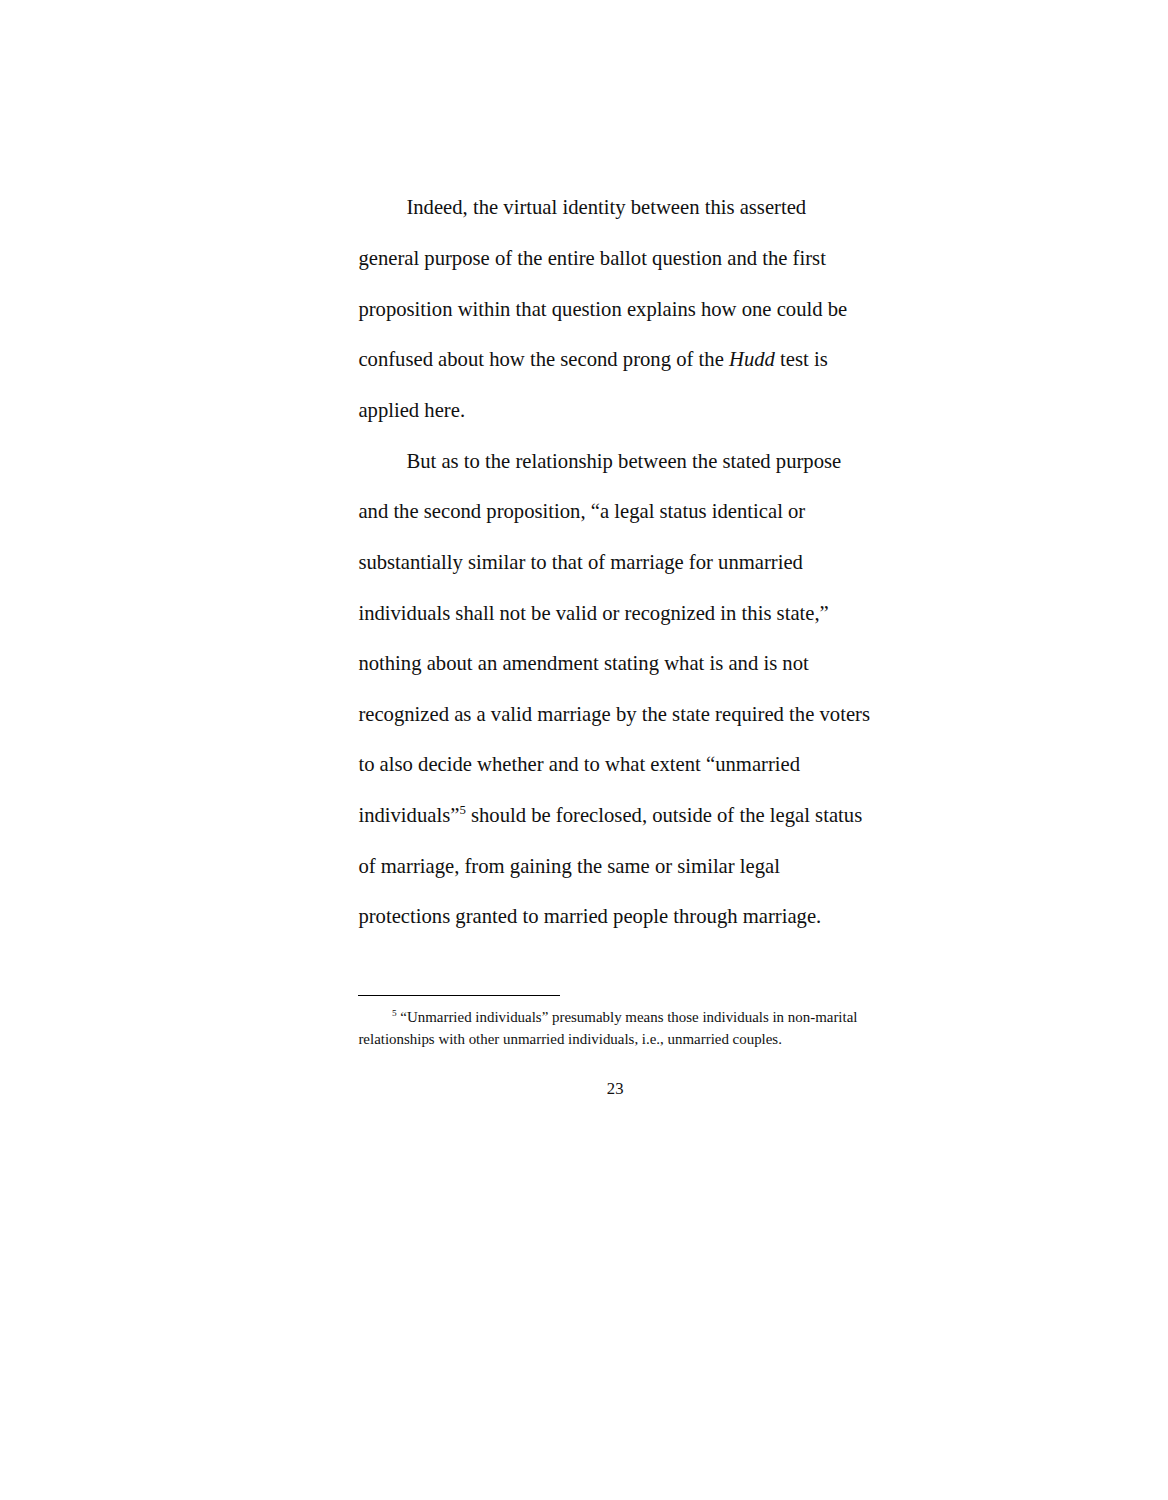Indeed, the virtual identity between this asserted general purpose of the entire ballot question and the first proposition within that question explains how one could be confused about how the second prong of the Hudd test is applied here.
But as to the relationship between the stated purpose and the second proposition, “a legal status identical or substantially similar to that of marriage for unmarried individuals shall not be valid or recognized in this state,” nothing about an amendment stating what is and is not recognized as a valid marriage by the state required the voters to also decide whether and to what extent “unmarried individuals”5 should be foreclosed, outside of the legal status of marriage, from gaining the same or similar legal protections granted to married people through marriage.
5 “Unmarried individuals” presumably means those individuals in non-marital relationships with other unmarried individuals, i.e., unmarried couples.
23